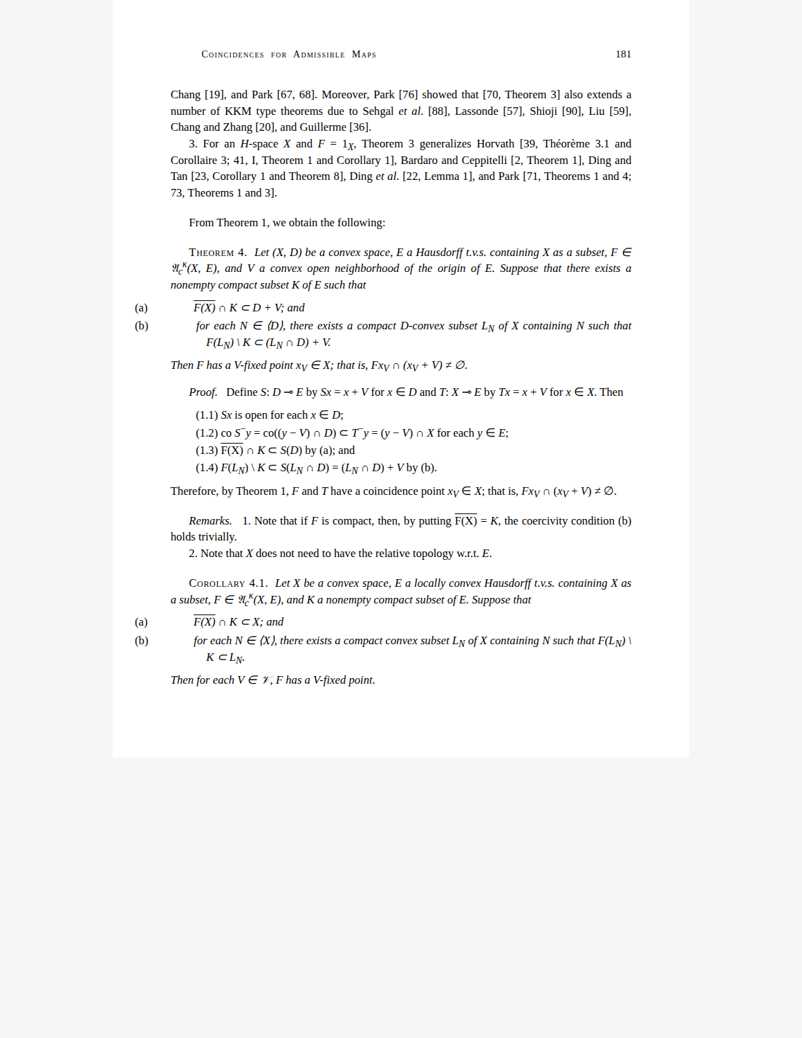Coincidences for Admissible Maps 181
Chang [19], and Park [67, 68]. Moreover, Park [76] showed that [70, Theorem 3] also extends a number of KKM type theorems due to Sehgal et al. [88], Lassonde [57], Shioji [90], Liu [59], Chang and Zhang [20], and Guillerme [36].
3. For an H-space X and F = 1X, Theorem 3 generalizes Horvath [39, Théorème 3.1 and Corollaire 3; 41, I, Theorem 1 and Corollary 1], Bardaro and Ceppitelli [2, Theorem 1], Ding and Tan [23, Corollary 1 and Theorem 8], Ding et al. [22, Lemma 1], and Park [71, Theorems 1 and 4; 73, Theorems 1 and 3].
From Theorem 1, we obtain the following:
Theorem 4. Let (X, D) be a convex space, E a Hausdorff t.v.s. containing X as a subset, F ∈ 𝔄cκ(X, E), and V a convex open neighborhood of the origin of E. Suppose that there exists a nonempty compact subset K of E such that
(a) F(X) ∩ K ⊂ D + V; and
(b) for each N ∈ ⟨D⟩, there exists a compact D-convex subset LN of X containing N such that F(LN) \ K ⊂ (LN ∩ D) + V.
Then F has a V-fixed point xV ∈ X; that is, FxV ∩ (xV + V) ≠ ∅.
Proof. Define S: D ⊸ E by Sx = x + V for x ∈ D and T: X ⊸ E by Tx = x + V for x ∈ X. Then
(1.1) Sx is open for each x ∈ D;
(1.2) co S−y = co((y − V) ∩ D) ⊂ T−y = (y − V) ∩ X for each y ∈ E;
(1.3) F(X) ∩ K ⊂ S(D) by (a); and
(1.4) F(LN) \ K ⊂ S(LN ∩ D) = (LN ∩ D) + V by (b).
Therefore, by Theorem 1, F and T have a coincidence point xV ∈ X; that is, FxV ∩ (xV + V) ≠ ∅.
Remarks. 1. Note that if F is compact, then, by putting F(X) = K, the coercivity condition (b) holds trivially.
2. Note that X does not need to have the relative topology w.r.t. E.
Corollary 4.1. Let X be a convex space, E a locally convex Hausdorff t.v.s. containing X as a subset, F ∈ 𝔄cκ(X, E), and K a nonempty compact subset of E. Suppose that
(a) F(X) ∩ K ⊂ X; and
(b) for each N ∈ ⟨X⟩, there exists a compact convex subset LN of X containing N such that F(LN) \ K ⊂ LN.
Then for each V ∈ 𝒱, F has a V-fixed point.